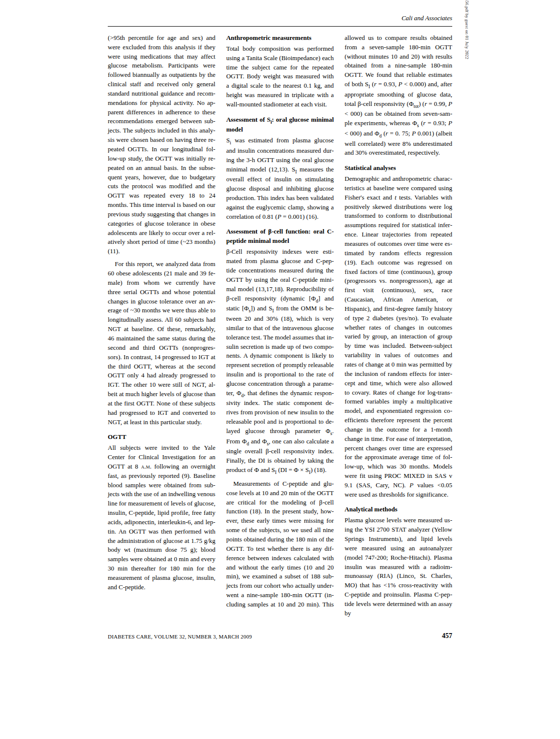Cali and Associates
(>95th percentile for age and sex) and were excluded from this analysis if they were using medications that may affect glucose metabolism. Participants were followed biannually as outpatients by the clinical staff and received only general standard nutritional guidance and recommendations for physical activity. No apparent differences in adherence to these recommendations emerged between subjects. The subjects included in this analysis were chosen based on having three repeated OGTTs. In our longitudinal follow-up study, the OGTT was initially repeated on an annual basis. In the subsequent years, however, due to budgetary cuts the protocol was modified and the OGTT was repeated every 18 to 24 months. This time interval is based on our previous study suggesting that changes in categories of glucose tolerance in obese adolescents are likely to occur over a relatively short period of time (~23 months) (11).
For this report, we analyzed data from 60 obese adolescents (21 male and 39 female) from whom we currently have three serial OGTTs and whose potential changes in glucose tolerance over an average of ~30 months we were thus able to longitudinally assess. All 60 subjects had NGT at baseline. Of these, remarkably, 46 maintained the same status during the second and third OGTTs (nonprogressors). In contrast, 14 progressed to IGT at the third OGTT, whereas at the second OGTT only 4 had already progressed to IGT. The other 10 were still of NGT, albeit at much higher levels of glucose than at the first OGTT. None of these subjects had progressed to IGT and converted to NGT, at least in this particular study.
OGTT
All subjects were invited to the Yale Center for Clinical Investigation for an OGTT at 8 a.m. following an overnight fast, as previously reported (9). Baseline blood samples were obtained from subjects with the use of an indwelling venous line for measurement of levels of glucose, insulin, C-peptide, lipid profile, free fatty acids, adiponectin, interleukin-6, and leptin. An OGTT was then performed with the administration of glucose at 1.75 g/kg body wt (maximum dose 75 g); blood samples were obtained at 0 min and every 30 min thereafter for 180 min for the measurement of plasma glucose, insulin, and C-peptide.
Anthropometric measurements
Total body composition was performed using a Tanita Scale (Bioimpedance) each time the subject came for the repeated OGTT. Body weight was measured with a digital scale to the nearest 0.1 kg, and height was measured in triplicate with a wall-mounted stadiometer at each visit.
Assessment of Si: oral glucose minimal model
Si was estimated from plasma glucose and insulin concentrations measured during the 3-h OGTT using the oral glucose minimal model (12,13). SI measures the overall effect of insulin on stimulating glucose disposal and inhibiting glucose production. This index has been validated against the euglycemic clamp, showing a correlation of 0.81 (P = 0.001) (16).
Assessment of β-cell function: oral C-peptide minimal model
β-Cell responsivity indexes were estimated from plasma glucose and C-peptide concentrations measured during the OGTT by using the oral C-peptide minimal model (13,17,18). Reproducibility of β-cell responsivity (dynamic [Φd] and static [Φs]) and SI from the OMM is between 20 and 30% (18), which is very similar to that of the intravenous glucose tolerance test. The model assumes that insulin secretion is made up of two components. A dynamic component is likely to represent secretion of promptly releasable insulin and is proportional to the rate of glucose concentration through a parameter, Φd, that defines the dynamic responsivity index. The static component derives from provision of new insulin to the releasable pool and is proportional to delayed glucose through parameter Φs. From Φd and Φs, one can also calculate a single overall β-cell responsivity index. Finally, the DI is obtained by taking the product of Φ and SI (DI = Φ × SI) (18).
Measurements of C-peptide and glucose levels at 10 and 20 min of the OGTT are critical for the modeling of β-cell function (18). In the present study, however, these early times were missing for some of the subjects, so we used all nine points obtained during the 180 min of the OGTT. To test whether there is any difference between indexes calculated with and without the early times (10 and 20 min), we examined a subset of 188 subjects from our cohort who actually underwent a nine-sample 180-min OGTT (including samples at 10 and 20 min). This allowed us to compare results obtained from a seven-sample 180-min OGTT (without minutes 10 and 20) with results obtained from a nine-sample 180-min OGTT. We found that reliable estimates of both SI (r = 0.93, P < 0.000) and, after appropriate smoothing of glucose data, total β-cell responsivity (Φtot) (r = 0.99, P < 000) can be obtained from seven-sample experiments, whereas Φs (r = 0.93; P < 000) and Φd (r = 0. 75; P 0.001) (albeit well correlated) were 8% underestimated and 30% overestimated, respectively.
Statistical analyses
Demographic and anthropometric characteristics at baseline were compared using Fisher's exact and t tests. Variables with positively skewed distributions were log transformed to conform to distributional assumptions required for statistical inference. Linear trajectories from repeated measures of outcomes over time were estimated by random effects regression (19). Each outcome was regressed on fixed factors of time (continuous), group (progressors vs. nonprogressors), age at first visit (continuous), sex, race (Caucasian, African American, or Hispanic), and first-degree family history of type 2 diabetes (yes/no). To evaluate whether rates of changes in outcomes varied by group, an interaction of group by time was included. Between-subject variability in values of outcomes and rates of change at 0 min was permitted by the inclusion of random effects for intercept and time, which were also allowed to covary. Rates of change for log-transformed variables imply a multiplicative model, and exponentiated regression coefficients therefore represent the percent change in the outcome for a 1-month change in time. For ease of interpretation, percent changes over time are expressed for the approximate average time of follow-up, which was 30 months. Models were fit using PROC MIXED in SAS v 9.1 (SAS, Cary, NC). P values <0.05 were used as thresholds for significance.
Analytical methods
Plasma glucose levels were measured using the YSI 2700 STAT analyzer (Yellow Springs Instruments), and lipid levels were measured using an autoanalyzer (model 747-200; Roche-Hitachi). Plasma insulin was measured with a radioimmunoassay (RIA) (Linco, St. Charles, MO) that has <1% cross-reactivity with C-peptide and proinsulin. Plasma C-peptide levels were determined with an assay by
Diabetes Care, volume 32, number 3, March 2009
457
Downloaded from http://diabetesjournals.org/care/article-pdf/32/3/456/606618/zdc00309000456.pdf by guest on 01 July 2022